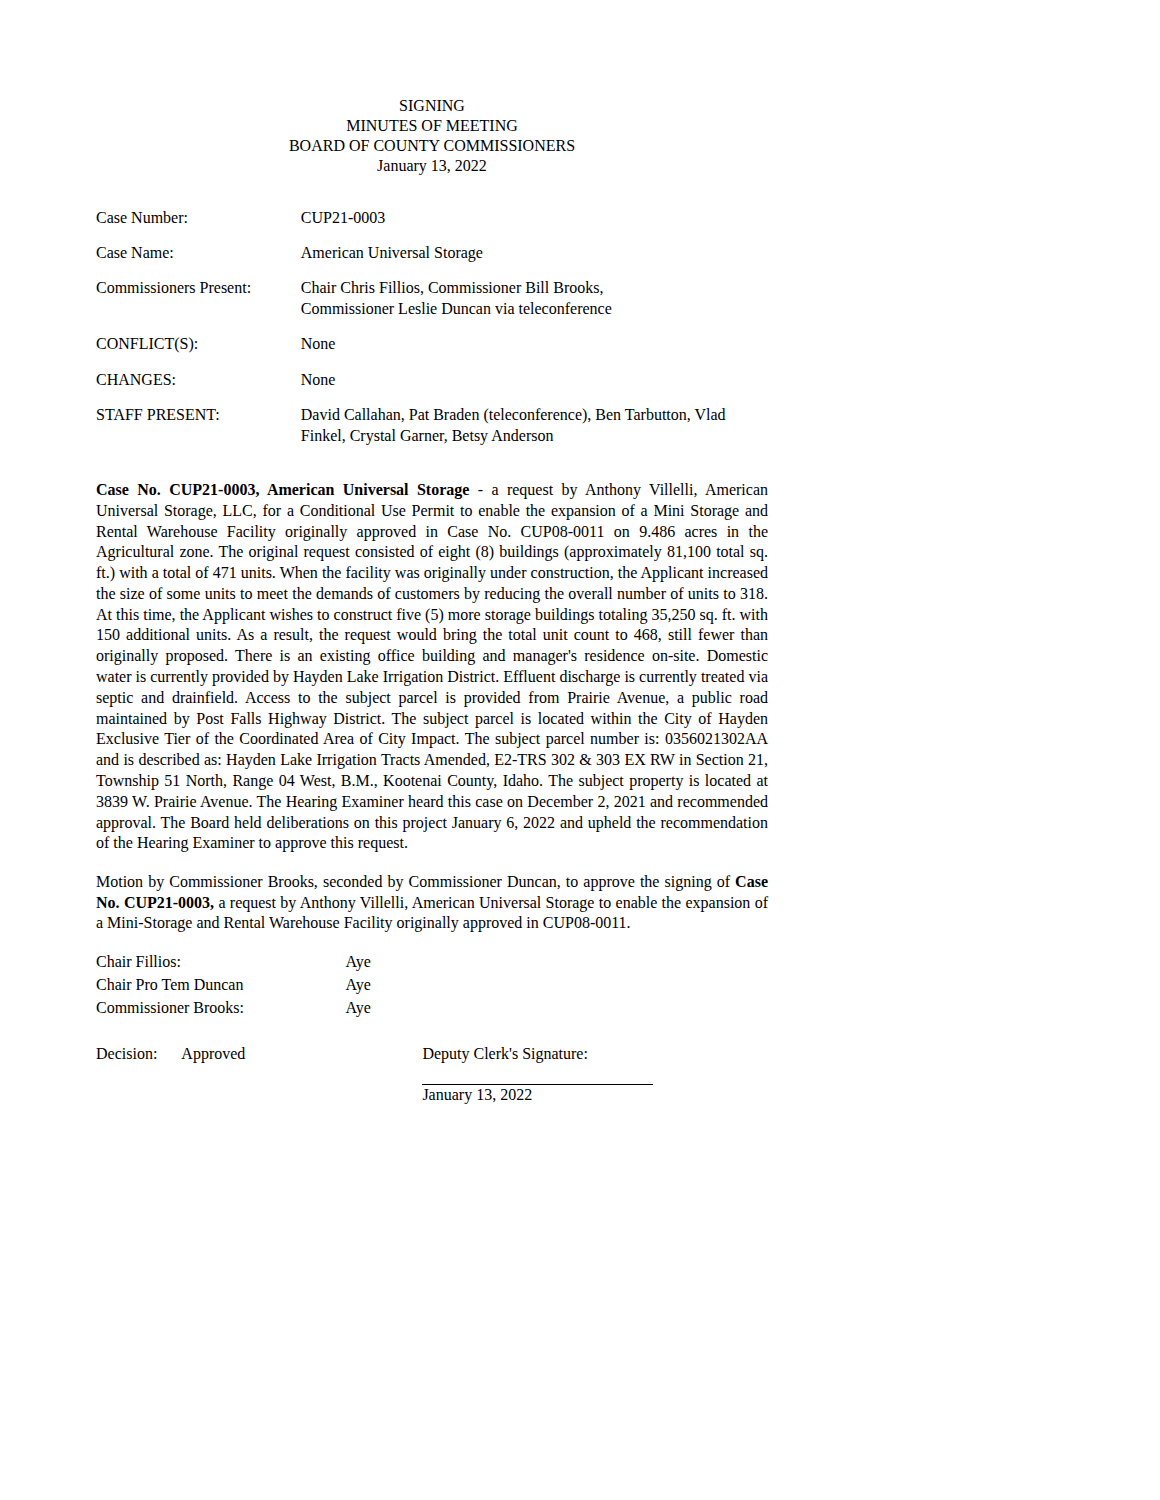SIGNING
MINUTES OF MEETING
BOARD OF COUNTY COMMISSIONERS
January 13, 2022
| Case Number: | CUP21-0003 |
| Case Name: | American Universal Storage |
| Commissioners Present: | Chair Chris Fillios, Commissioner Bill Brooks, Commissioner Leslie Duncan via teleconference |
| CONFLICT(S): | None |
| CHANGES: | None |
| STAFF PRESENT: | David Callahan, Pat Braden (teleconference), Ben Tarbutton, Vlad Finkel, Crystal Garner, Betsy Anderson |
Case No. CUP21-0003, American Universal Storage - a request by Anthony Villelli, American Universal Storage, LLC, for a Conditional Use Permit to enable the expansion of a Mini Storage and Rental Warehouse Facility originally approved in Case No. CUP08-0011 on 9.486 acres in the Agricultural zone. The original request consisted of eight (8) buildings (approximately 81,100 total sq. ft.) with a total of 471 units. When the facility was originally under construction, the Applicant increased the size of some units to meet the demands of customers by reducing the overall number of units to 318. At this time, the Applicant wishes to construct five (5) more storage buildings totaling 35,250 sq. ft. with 150 additional units. As a result, the request would bring the total unit count to 468, still fewer than originally proposed. There is an existing office building and manager's residence on-site. Domestic water is currently provided by Hayden Lake Irrigation District. Effluent discharge is currently treated via septic and drainfield. Access to the subject parcel is provided from Prairie Avenue, a public road maintained by Post Falls Highway District. The subject parcel is located within the City of Hayden Exclusive Tier of the Coordinated Area of City Impact. The subject parcel number is: 0356021302AA and is described as: Hayden Lake Irrigation Tracts Amended, E2-TRS 302 & 303 EX RW in Section 21, Township 51 North, Range 04 West, B.M., Kootenai County, Idaho. The subject property is located at 3839 W. Prairie Avenue. The Hearing Examiner heard this case on December 2, 2021 and recommended approval. The Board held deliberations on this project January 6, 2022 and upheld the recommendation of the Hearing Examiner to approve this request.
Motion by Commissioner Brooks, seconded by Commissioner Duncan, to approve the signing of Case No. CUP21-0003, a request by Anthony Villelli, American Universal Storage to enable the expansion of a Mini-Storage and Rental Warehouse Facility originally approved in CUP08-0011.
| Chair Fillios: | Aye |
| Chair Pro Tem Duncan | Aye |
| Commissioner Brooks: | Aye |
| Decision: Approved | Deputy Clerk's Signature: January 13, 2022 |